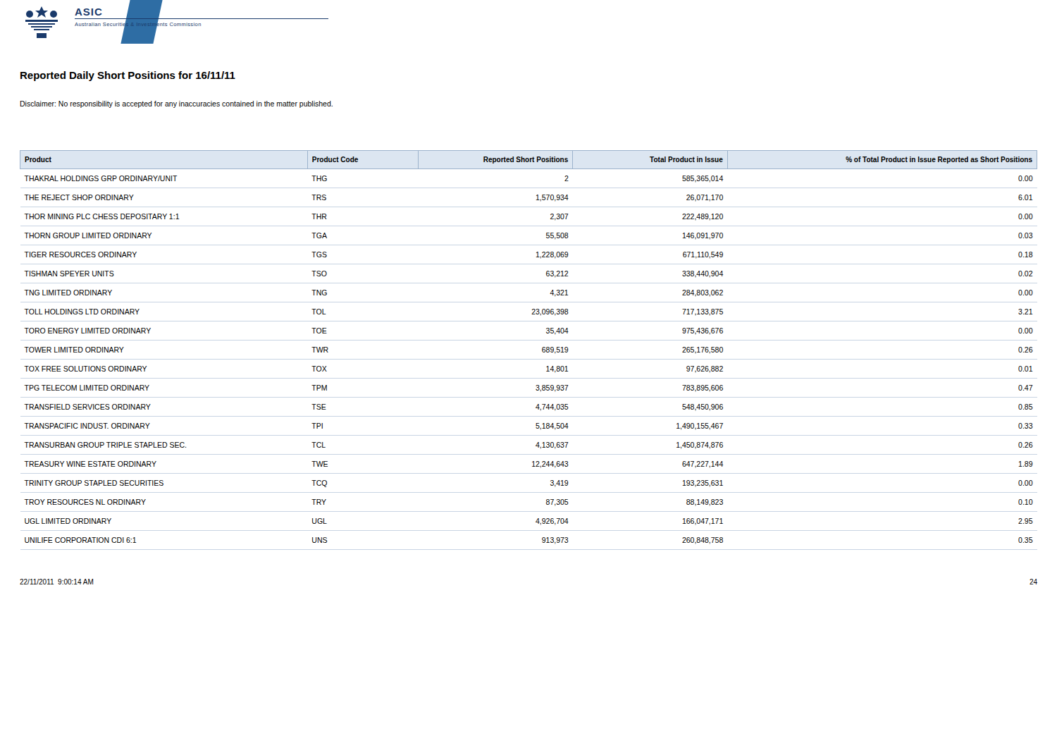ASIC
Australian Securities & Investments Commission
Reported Daily Short Positions for 16/11/11
Disclaimer: No responsibility is accepted for any inaccuracies contained in the matter published.
| Product | Product Code | Reported Short Positions | Total Product in Issue | % of Total Product in Issue Reported as Short Positions |
| --- | --- | --- | --- | --- |
| THAKRAL HOLDINGS GRP ORDINARY/UNIT | THG | 2 | 585,365,014 | 0.00 |
| THE REJECT SHOP ORDINARY | TRS | 1,570,934 | 26,071,170 | 6.01 |
| THOR MINING PLC CHESS DEPOSITARY 1:1 | THR | 2,307 | 222,489,120 | 0.00 |
| THORN GROUP LIMITED ORDINARY | TGA | 55,508 | 146,091,970 | 0.03 |
| TIGER RESOURCES ORDINARY | TGS | 1,228,069 | 671,110,549 | 0.18 |
| TISHMAN SPEYER UNITS | TSO | 63,212 | 338,440,904 | 0.02 |
| TNG LIMITED ORDINARY | TNG | 4,321 | 284,803,062 | 0.00 |
| TOLL HOLDINGS LTD ORDINARY | TOL | 23,096,398 | 717,133,875 | 3.21 |
| TORO ENERGY LIMITED ORDINARY | TOE | 35,404 | 975,436,676 | 0.00 |
| TOWER LIMITED ORDINARY | TWR | 689,519 | 265,176,580 | 0.26 |
| TOX FREE SOLUTIONS ORDINARY | TOX | 14,801 | 97,626,882 | 0.01 |
| TPG TELECOM LIMITED ORDINARY | TPM | 3,859,937 | 783,895,606 | 0.47 |
| TRANSFIELD SERVICES ORDINARY | TSE | 4,744,035 | 548,450,906 | 0.85 |
| TRANSPACIFIC INDUST. ORDINARY | TPI | 5,184,504 | 1,490,155,467 | 0.33 |
| TRANSURBAN GROUP TRIPLE STAPLED SEC. | TCL | 4,130,637 | 1,450,874,876 | 0.26 |
| TREASURY WINE ESTATE ORDINARY | TWE | 12,244,643 | 647,227,144 | 1.89 |
| TRINITY GROUP STAPLED SECURITIES | TCQ | 3,419 | 193,235,631 | 0.00 |
| TROY RESOURCES NL ORDINARY | TRY | 87,305 | 88,149,823 | 0.10 |
| UGL LIMITED ORDINARY | UGL | 4,926,704 | 166,047,171 | 2.95 |
| UNILIFE CORPORATION CDI 6:1 | UNS | 913,973 | 260,848,758 | 0.35 |
22/11/2011 9:00:14 AM 24